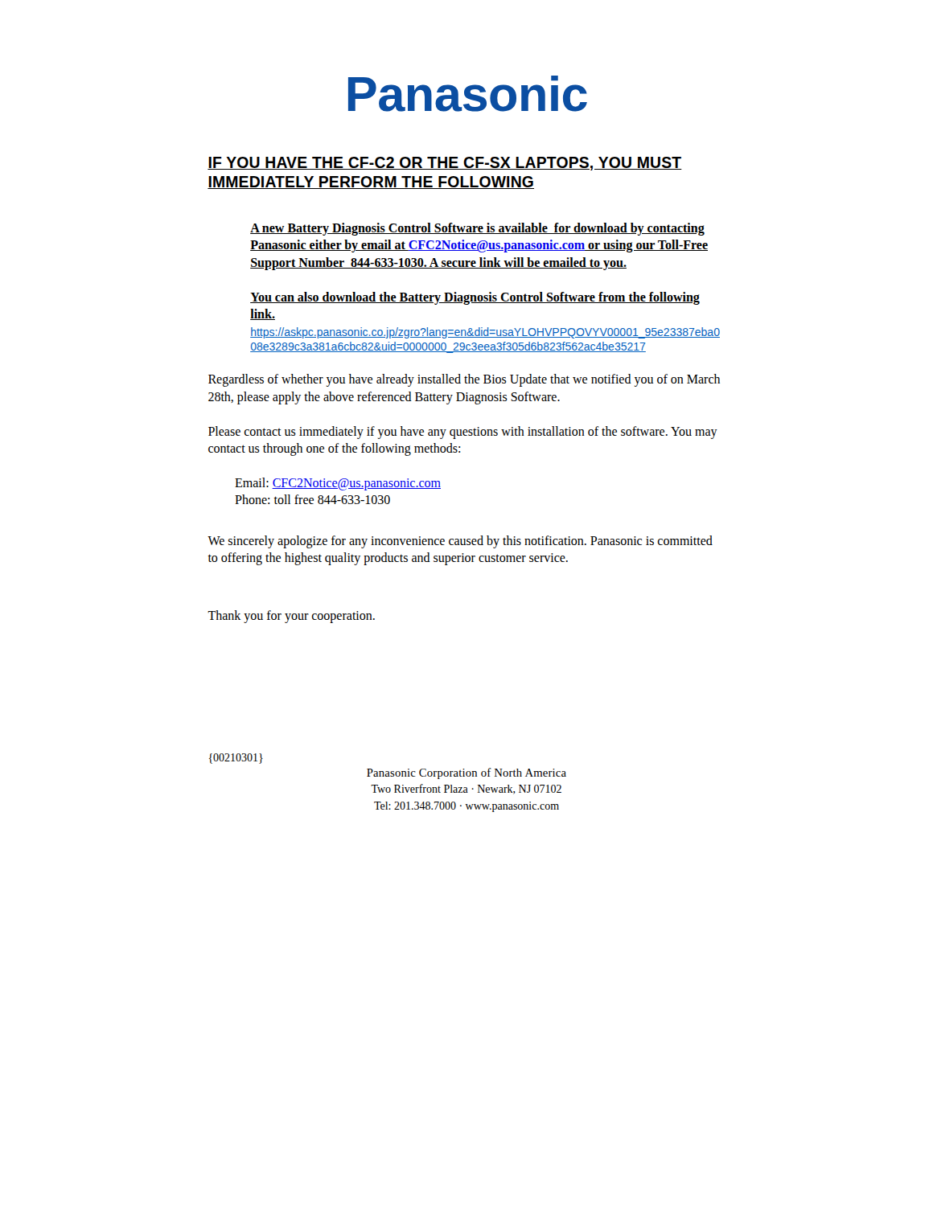Panasonic
IF YOU HAVE THE CF-C2 OR THE CF-SX LAPTOPS, YOU MUST IMMEDIATELY PERFORM THE FOLLOWING
A new Battery Diagnosis Control Software is available for download by contacting Panasonic either by email at CFC2Notice@us.panasonic.com or using our Toll-Free Support Number 844-633-1030. A secure link will be emailed to you.
You can also download the Battery Diagnosis Control Software from the following link.
https://askpc.panasonic.co.jp/zgro?lang=en&did=usaYLOHVPPQOVYV00001_95e23387eba008e3289c3a381a6cbc82&uid=0000000_29c3eea3f305d6b823f562ac4be35217
Regardless of whether you have already installed the Bios Update that we notified you of on March 28th, please apply the above referenced Battery Diagnosis Software.
Please contact us immediately if you have any questions with installation of the software. You may contact us through one of the following methods:
Email: CFC2Notice@us.panasonic.com
Phone: toll free 844-633-1030
We sincerely apologize for any inconvenience caused by this notification. Panasonic is committed to offering the highest quality products and superior customer service.
Thank you for your cooperation.
{00210301}
Panasonic Corporation of North America
Two Riverfront Plaza·Newark, NJ 07102
Tel: 201.348.7000·www.panasonic.com